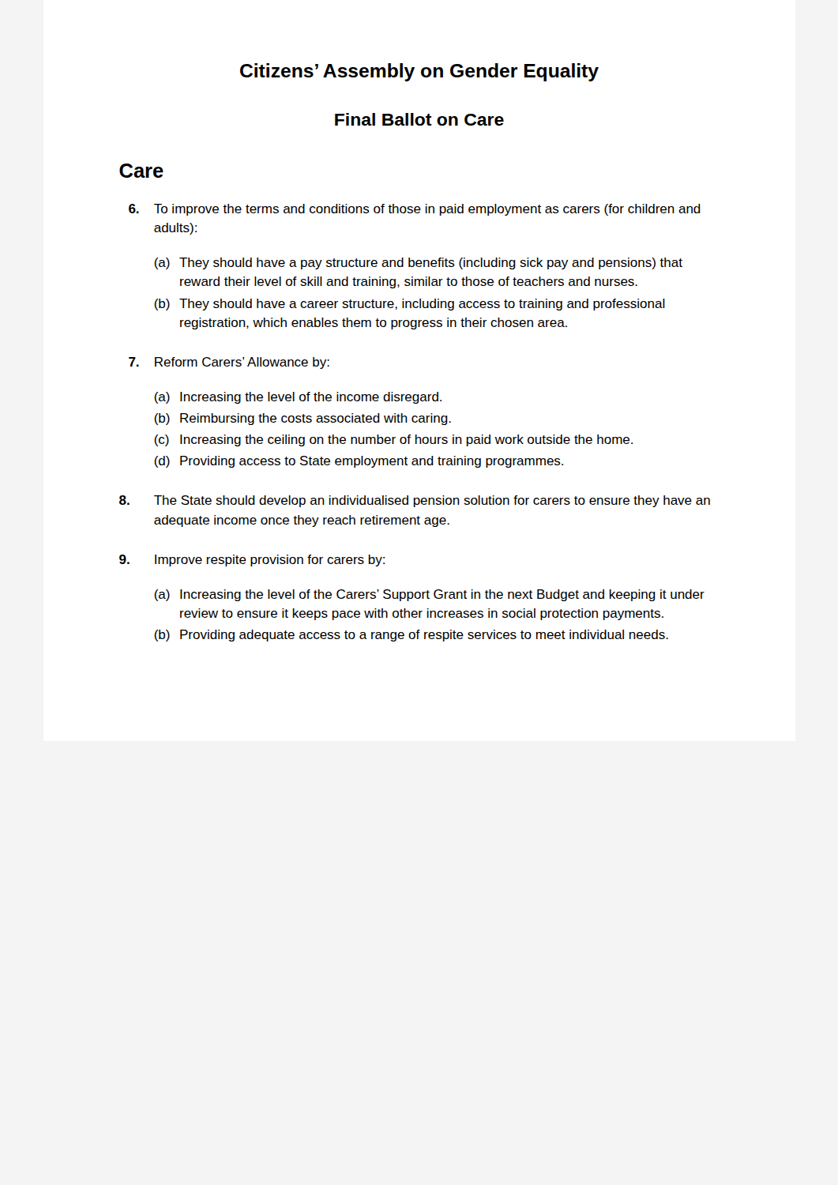Citizens’ Assembly on Gender Equality
Final Ballot on Care
Care
6.
To improve the terms and conditions of those in paid employment as carers (for children and adults):
(a) They should have a pay structure and benefits (including sick pay and pensions) that reward their level of skill and training, similar to those of teachers and nurses.
(b) They should have a career structure, including access to training and professional registration, which enables them to progress in their chosen area.
7.
Reform Carers’ Allowance by:
(a) Increasing the level of the income disregard.
(b) Reimbursing the costs associated with caring.
(c) Increasing the ceiling on the number of hours in paid work outside the home.
(d) Providing access to State employment and training programmes.
8.
The State should develop an individualised pension solution for carers to ensure they have an adequate income once they reach retirement age.
9.
Improve respite provision for carers by:
(a) Increasing the level of the Carers’ Support Grant in the next Budget and keeping it under review to ensure it keeps pace with other increases in social protection payments.
(b) Providing adequate access to a range of respite services to meet individual needs.